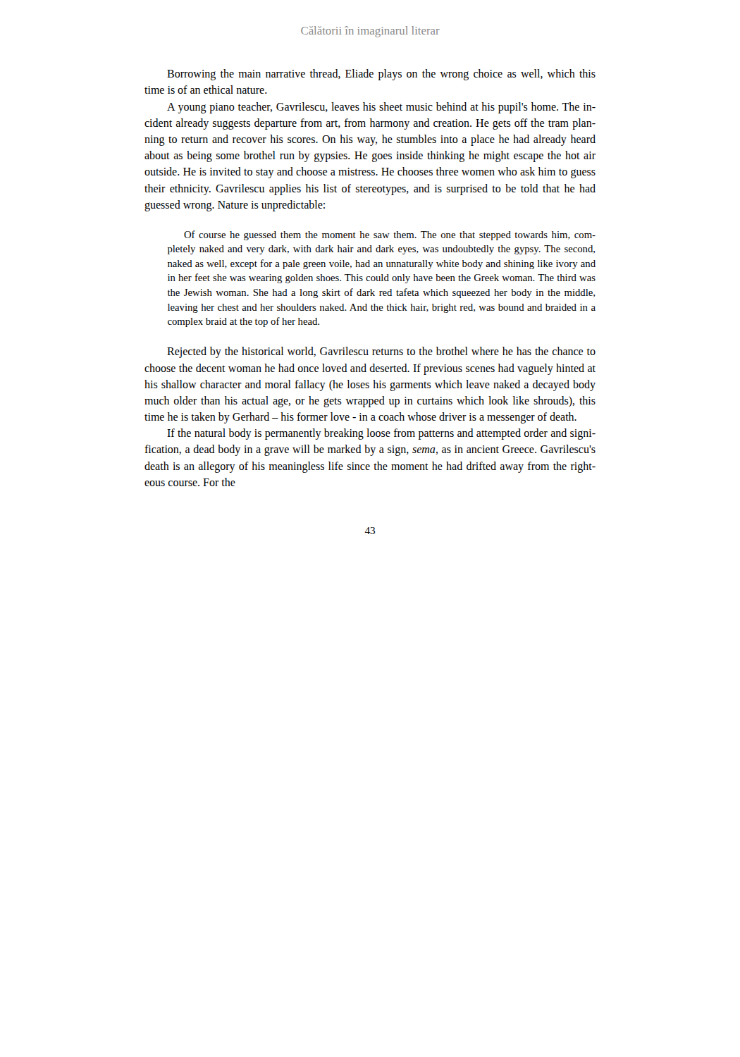Călătorii în imaginarul literar
Borrowing the main narrative thread, Eliade plays on the wrong choice as well, which this time is of an ethical nature.
A young piano teacher, Gavrilescu, leaves his sheet music behind at his pupil's home. The incident already suggests departure from art, from harmony and creation. He gets off the tram planning to return and recover his scores. On his way, he stumbles into a place he had already heard about as being some brothel run by gypsies. He goes inside thinking he might escape the hot air outside. He is invited to stay and choose a mistress. He chooses three women who ask him to guess their ethnicity. Gavrilescu applies his list of stereotypes, and is surprised to be told that he had guessed wrong. Nature is unpredictable:
Of course he guessed them the moment he saw them. The one that stepped towards him, completely naked and very dark, with dark hair and dark eyes, was undoubtedly the gypsy. The second, naked as well, except for a pale green voile, had an unnaturally white body and shining like ivory and in her feet she was wearing golden shoes. This could only have been the Greek woman. The third was the Jewish woman. She had a long skirt of dark red tafeta which squeezed her body in the middle, leaving her chest and her shoulders naked. And the thick hair, bright red, was bound and braided in a complex braid at the top of her head.
Rejected by the historical world, Gavrilescu returns to the brothel where he has the chance to choose the decent woman he had once loved and deserted. If previous scenes had vaguely hinted at his shallow character and moral fallacy (he loses his garments which leave naked a decayed body much older than his actual age, or he gets wrapped up in curtains which look like shrouds), this time he is taken by Gerhard – his former love - in a coach whose driver is a messenger of death.
If the natural body is permanently breaking loose from patterns and attempted order and signification, a dead body in a grave will be marked by a sign, sema, as in ancient Greece. Gavrilescu's death is an allegory of his meaningless life since the moment he had drifted away from the righteous course. For the
43